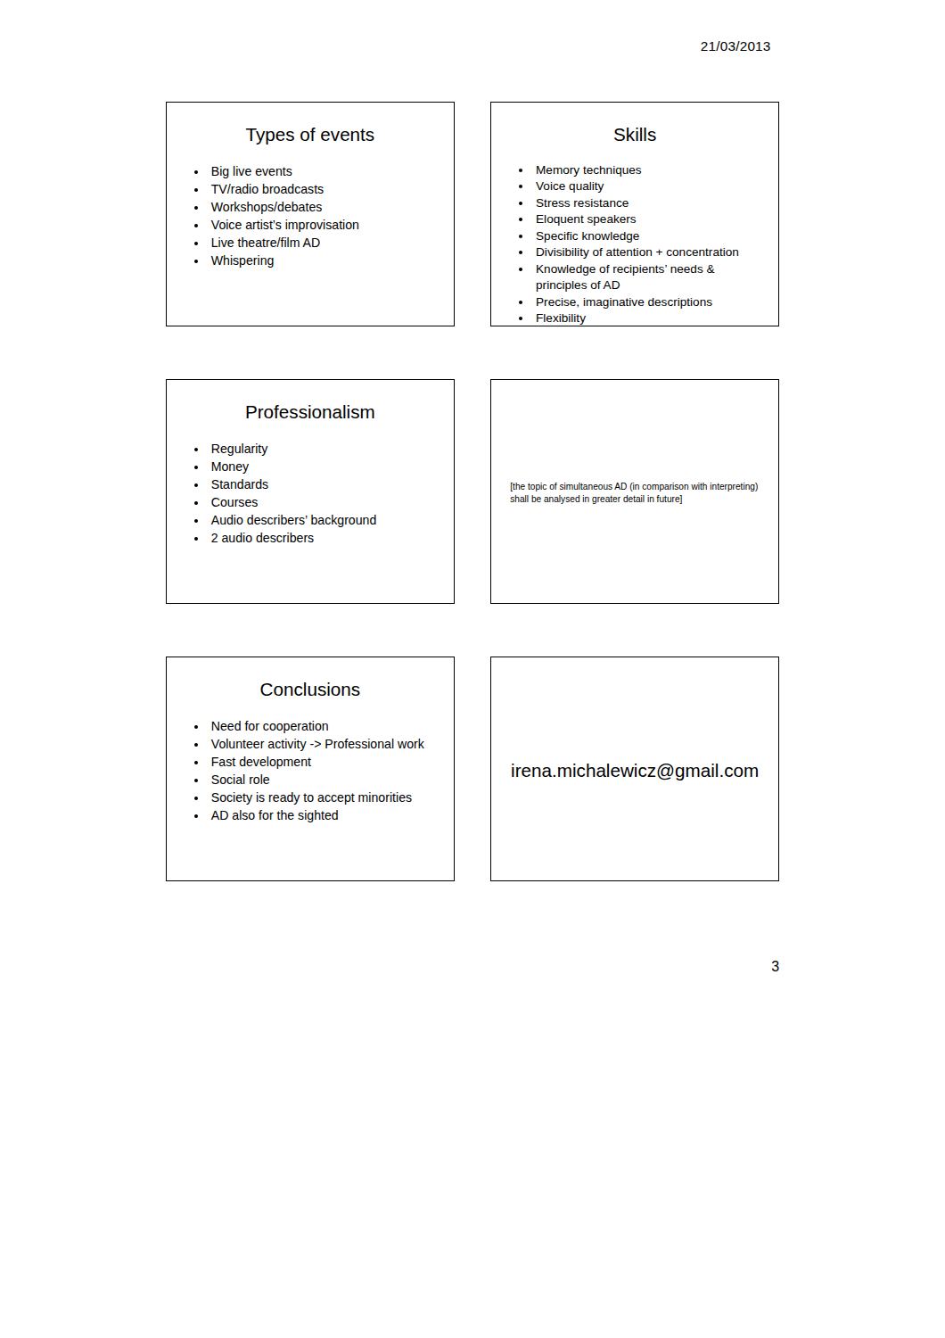21/03/2013
Types of events
Big live events
TV/radio broadcasts
Workshops/debates
Voice artist’s improvisation
Live theatre/film AD
Whispering
Skills
Memory techniques
Voice quality
Stress resistance
Eloquent speakers
Specific knowledge
Divisibility of attention + concentration
Knowledge of recipients’ needs & principles of AD
Precise, imaginative descriptions
Flexibility
Professionalism
Regularity
Money
Standards
Courses
Audio describers’ background
2 audio describers
[the topic of simultaneous AD (in comparison with interpreting) shall be analysed in greater detail in future]
Conclusions
Need for cooperation
Volunteer activity -> Professional work
Fast development
Social role
Society is ready to accept minorities
AD also for the sighted
irena.michalewicz@gmail.com
3